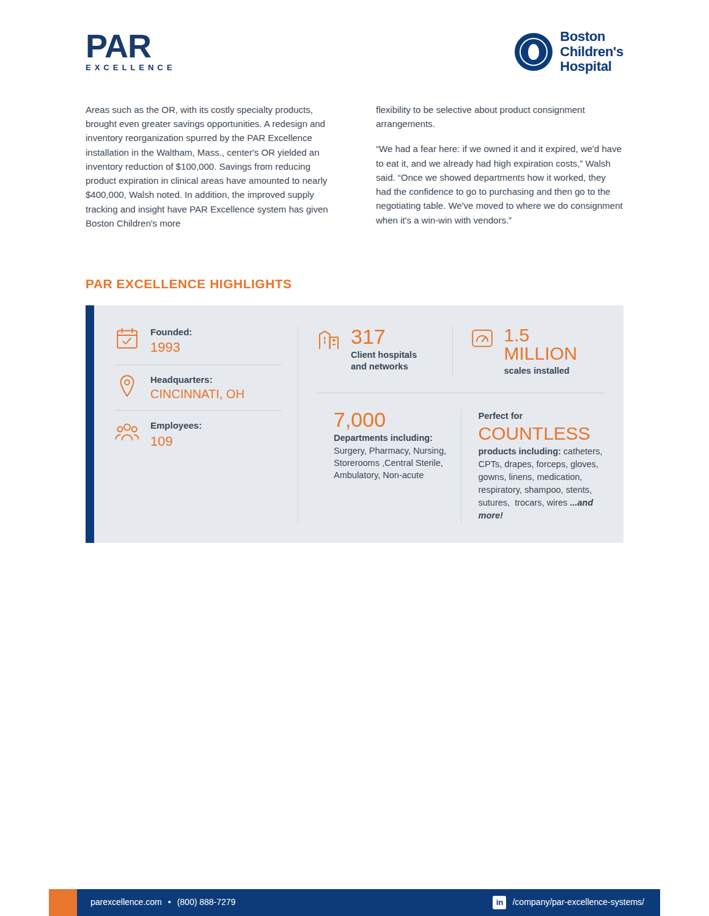PAR
EXCELLENCE
Boston
Children's
Hospital
Areas such as the OR, with its costly specialty products, brought even greater savings opportunities. A redesign and inventory reorganization spurred by the PAR Excellence installation in the Waltham, Mass., center's OR yielded an inventory reduction of $100,000. Savings from reducing product expiration in clinical areas have amounted to nearly $400,000, Walsh noted. In addition, the improved supply tracking and insight have PAR Excellence system has given Boston Children's more
flexibility to be selective about product consignment arrangements.
“We had a fear here: if we owned it and it expired, we'd have to eat it, and we already had high expiration costs,” Walsh said. “Once we showed departments how it worked, they had the confidence to go to purchasing and then go to the negotiating table. We've moved to where we do consignment when it's a win-win with vendors.”
PAR EXCELLENCE HIGHLIGHTS
Founded:
1993
Headquarters:
CINCINNATI, OH
Employees:
109
317
Client hospitals
and networks
1.5 MILLION
scales installed
7,000
Departments including:
Surgery, Pharmacy, Nursing, Storerooms ,Central Sterile, Ambulatory, Non-acute
Perfect for
COUNTLESS
products including: catheters, CPTs, drapes, forceps, gloves, gowns, linens, medication, respiratory, shampoo, stents, sutures, trocars, wires ...and more!
parexcellence.com•(800) 888-7279
in /company/par-excellence-systems/